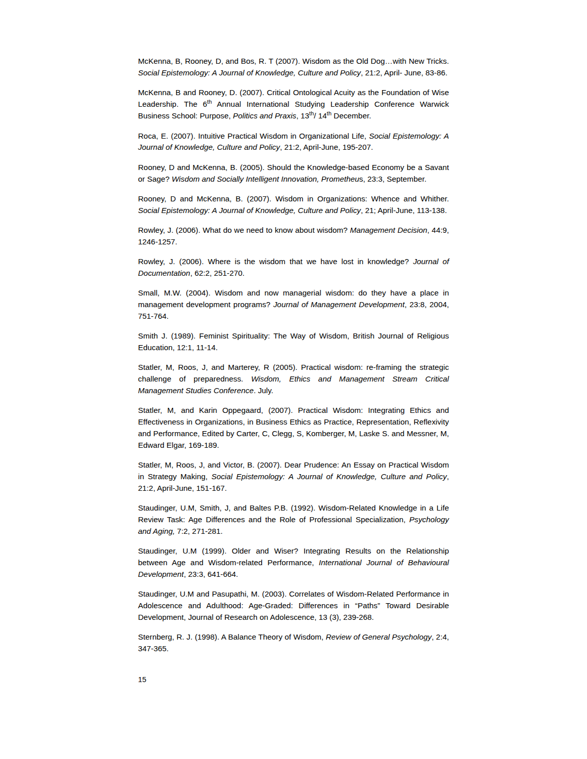McKenna, B, Rooney, D, and Bos, R. T (2007). Wisdom as the Old Dog…with New Tricks. Social Epistemology: A Journal of Knowledge, Culture and Policy, 21:2, April- June, 83-86.
McKenna, B and Rooney, D. (2007). Critical Ontological Acuity as the Foundation of Wise Leadership. The 6th Annual International Studying Leadership Conference Warwick Business School: Purpose, Politics and Praxis, 13th/ 14th December.
Roca, E. (2007). Intuitive Practical Wisdom in Organizational Life, Social Epistemology: A Journal of Knowledge, Culture and Policy, 21:2, April-June, 195-207.
Rooney, D and McKenna, B. (2005). Should the Knowledge-based Economy be a Savant or Sage? Wisdom and Socially Intelligent Innovation, Prometheus, 23:3, September.
Rooney, D and McKenna, B. (2007). Wisdom in Organizations: Whence and Whither. Social Epistemology: A Journal of Knowledge, Culture and Policy, 21; April-June, 113-138.
Rowley, J. (2006). What do we need to know about wisdom? Management Decision, 44:9, 1246-1257.
Rowley, J. (2006). Where is the wisdom that we have lost in knowledge? Journal of Documentation, 62:2, 251-270.
Small, M.W. (2004). Wisdom and now managerial wisdom: do they have a place in management development programs? Journal of Management Development, 23:8, 2004, 751-764.
Smith J. (1989). Feminist Spirituality: The Way of Wisdom, British Journal of Religious Education, 12:1, 11-14.
Statler, M, Roos, J, and Marterey, R (2005). Practical wisdom: re-framing the strategic challenge of preparedness. Wisdom, Ethics and Management Stream Critical Management Studies Conference. July.
Statler, M, and Karin Oppegaard, (2007). Practical Wisdom: Integrating Ethics and Effectiveness in Organizations, in Business Ethics as Practice, Representation, Reflexivity and Performance, Edited by Carter, C, Clegg, S, Komberger, M, Laske S. and Messner, M, Edward Elgar, 169-189.
Statler, M, Roos, J, and Victor, B. (2007). Dear Prudence: An Essay on Practical Wisdom in Strategy Making, Social Epistemology: A Journal of Knowledge, Culture and Policy, 21:2, April-June, 151-167.
Staudinger, U.M, Smith, J, and Baltes P.B. (1992). Wisdom-Related Knowledge in a Life Review Task: Age Differences and the Role of Professional Specialization, Psychology and Aging, 7:2, 271-281.
Staudinger, U.M (1999). Older and Wiser? Integrating Results on the Relationship between Age and Wisdom-related Performance, International Journal of Behavioural Development, 23:3, 641-664.
Staudinger, U.M and Pasupathi, M. (2003). Correlates of Wisdom-Related Performance in Adolescence and Adulthood: Age-Graded: Differences in “Paths” Toward Desirable Development, Journal of Research on Adolescence, 13 (3), 239-268.
Sternberg, R. J. (1998). A Balance Theory of Wisdom, Review of General Psychology, 2:4, 347-365.
15